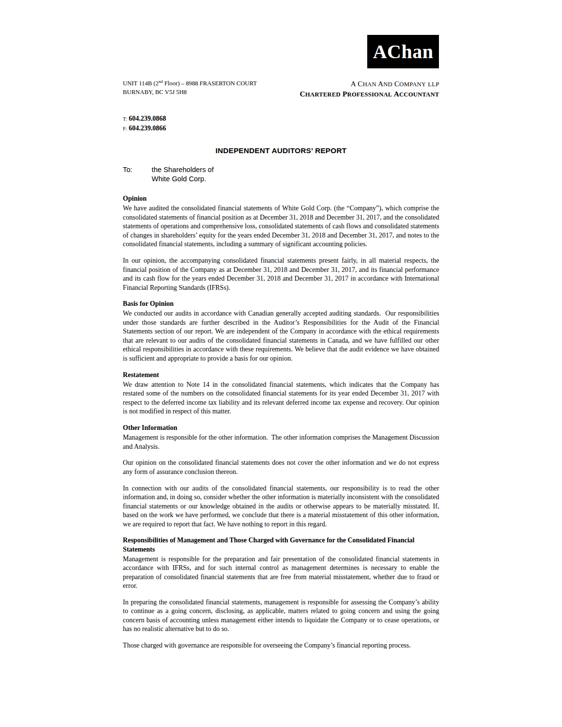AChan
UNIT 114B (2nd Floor) – 8988 FRASERTON COURT
BURNABY, BC V5J 5H8
A CHAN AND COMPANY LLP
CHARTERED PROFESSIONAL ACCOUNTANT
T: 604.239.0868
F: 604.239.0866
INDEPENDENT AUDITORS’ REPORT
To: the Shareholders of
White Gold Corp.
Opinion
We have audited the consolidated financial statements of White Gold Corp. (the “Company”), which comprise the consolidated statements of financial position as at December 31, 2018 and December 31, 2017, and the consolidated statements of operations and comprehensive loss, consolidated statements of cash flows and consolidated statements of changes in shareholders’ equity for the years ended December 31, 2018 and December 31, 2017, and notes to the consolidated financial statements, including a summary of significant accounting policies.
In our opinion, the accompanying consolidated financial statements present fairly, in all material respects, the financial position of the Company as at December 31, 2018 and December 31, 2017, and its financial performance and its cash flow for the years ended December 31, 2018 and December 31, 2017 in accordance with International Financial Reporting Standards (IFRSs).
Basis for Opinion
We conducted our audits in accordance with Canadian generally accepted auditing standards. Our responsibilities under those standards are further described in the Auditor’s Responsibilities for the Audit of the Financial Statements section of our report. We are independent of the Company in accordance with the ethical requirements that are relevant to our audits of the consolidated financial statements in Canada, and we have fulfilled our other ethical responsibilities in accordance with these requirements. We believe that the audit evidence we have obtained is sufficient and appropriate to provide a basis for our opinion.
Restatement
We draw attention to Note 14 in the consolidated financial statements, which indicates that the Company has restated some of the numbers on the consolidated financial statements for its year ended December 31, 2017 with respect to the deferred income tax liability and its relevant deferred income tax expense and recovery. Our opinion is not modified in respect of this matter.
Other Information
Management is responsible for the other information. The other information comprises the Management Discussion and Analysis.
Our opinion on the consolidated financial statements does not cover the other information and we do not express any form of assurance conclusion thereon.
In connection with our audits of the consolidated financial statements, our responsibility is to read the other information and, in doing so, consider whether the other information is materially inconsistent with the consolidated financial statements or our knowledge obtained in the audits or otherwise appears to be materially misstated. If, based on the work we have performed, we conclude that there is a material misstatement of this other information, we are required to report that fact. We have nothing to report in this regard.
Responsibilities of Management and Those Charged with Governance for the Consolidated Financial Statements
Management is responsible for the preparation and fair presentation of the consolidated financial statements in accordance with IFRSs, and for such internal control as management determines is necessary to enable the preparation of consolidated financial statements that are free from material misstatement, whether due to fraud or error.
In preparing the consolidated financial statements, management is responsible for assessing the Company’s ability to continue as a going concern, disclosing, as applicable, matters related to going concern and using the going concern basis of accounting unless management either intends to liquidate the Company or to cease operations, or has no realistic alternative but to do so.
Those charged with governance are responsible for overseeing the Company’s financial reporting process.